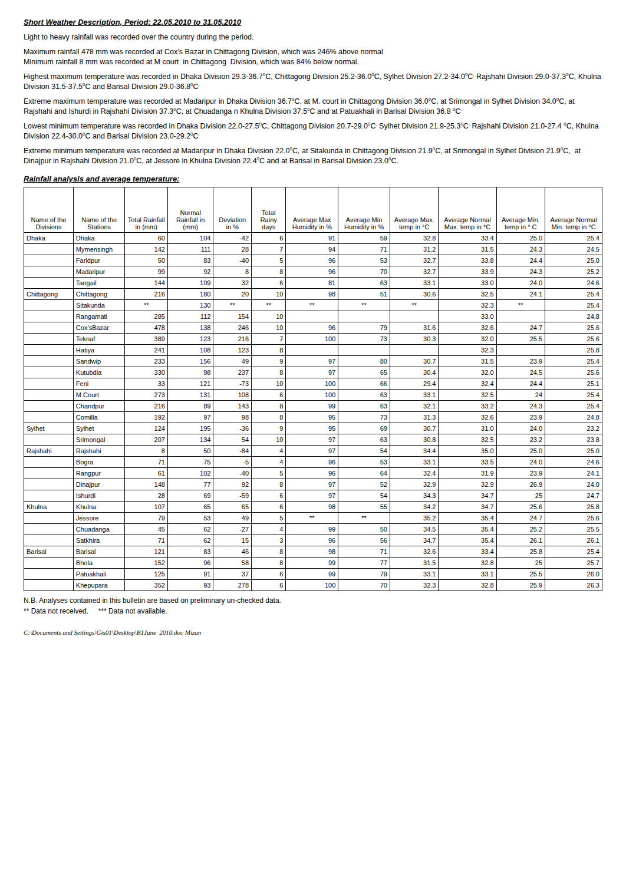Short Weather Description, Period: 22.05.2010 to 31.05.2010
Light to heavy rainfall was recorded over the country during the period.
Maximum rainfall 478 mm was recorded at Cox’s Bazar in Chittagong Division, which was 246% above normal
Minimum rainfall 8 mm was recorded at M court in Chittagong Division, which was 84% below normal.
Highest maximum temperature was recorded in Dhaka Division 29.3-36.70C, Chittagong Division 25.2-36.00C, Sylhet Division 27.2-34.00C, Rajshahi Division 29.0-37.30C, Khulna Division 31.5-37.50C and Barisal Division 29.0-36.80C,
Extreme maximum temperature was recorded at Madaripur in Dhaka Division 36.70C, at M. court in Chittagong Division 36.00C, at Srimongal in Sylhet Division 34.00C, at Rajshahi and Ishurdi in Rajshahi Division 37.30C, at Chuadanga n Khulna Division 37.50C and at Patuakhali in Barisal Division 36.8 0C,
Lowest minimum temperature was recorded in Dhaka Division 22.0-27.50C, Chittagong Division 20.7-29.00C, Sylhet Division 21.9-25.30C, Rajshahi Division 21.0-27.4 0C, Khulna Division 22.4-30.00C and Barisal Division 23.0-29.20C,
Extreme minimum temperature was recorded at Madaripur in Dhaka Division 22.00C, at Sitakunda in Chittagong Division 21.90C, at Srimongal in Sylhet Division 21.90C, at Dinajpur in Rajshahi Division 21.00C, at Jessore in Khulna Division 22.40C and at Barisal in Barisal Division 23.00C.
Rainfall analysis and average temperature:
| Name of the Divisions | Name of the Stations | Total Rainfall in (mm) | Normal Rainfall in (mm) | Deviation in % | Total Rainy days | Average Max Humidity in % | Average Min Humidity in % | Average Max. temp in °C | Average Normal Max. temp in °C | Average Min. temp in ° C | Average Normal Min. temp in °C |
| --- | --- | --- | --- | --- | --- | --- | --- | --- | --- | --- | --- |
| Dhaka | Dhaka | 60 | 104 | -42 | 6 | 91 | 59 | 32.8 | 33.4 | 25.0 | 25.4 |
| | Mymensingh | 142 | 111 | 28 | 7 | 94 | 71 | 31.2 | 31.5 | 24.3 | 24.5 |
| | Faridpur | 50 | 83 | -40 | 5 | 96 | 53 | 32.7 | 33.8 | 24.4 | 25.0 |
| | Madaripur | 99 | 92 | 8 | 8 | 96 | 70 | 32.7 | 33.9 | 24.3 | 25.2 |
| | Tangail | 144 | 109 | 32 | 6 | 81 | 63 | 33.1 | 33.0 | 24.0 | 24.6 |
| Chittagong | Chittagong | 216 | 180 | 20 | 10 | 98 | 51 | 30.6 | 32.5 | 24.1 | 25.4 |
| | Sitakunda | ** | 130 | ** | ** | ** | ** | ** | 32.3 | ** | 25.4 |
| | Rangamati | 285 | 112 | 154 | 10 | | | | 33.0 | | 24.8 |
| | Cox’sBazar | 478 | 138 | 246 | 10 | 96 | 79 | 31.6 | 32.6 | 24.7 | 25.6 |
| | Teknaf | 389 | 123 | 216 | 7 | 100 | 73 | 30.3 | 32.0 | 25.5 | 25.6 |
| | Hatiya | 241 | 108 | 123 | 8 | | | | 32.3 | | 25.8 |
| | Sandwip | 233 | 156 | 49 | 9 | 97 | 80 | 30.7 | 31.5 | 23.9 | 25.4 |
| | Kutubdia | 330 | 98 | 237 | 8 | 97 | 65 | 30.4 | 32.0 | 24.5 | 25.6 |
| | Feni | 33 | 121 | -73 | 10 | 100 | 66 | 29.4 | 32.4 | 24.4 | 25.1 |
| | M.Court | 273 | 131 | 108 | 6 | 100 | 63 | 33.1 | 32.5 | 24 | 25.4 |
| | Chandpur | 216 | 89 | 143 | 8 | 99 | 63 | 32.1 | 33.2 | 24.3 | 25.4 |
| | Comilla | 192 | 97 | 98 | 8 | 95 | 73 | 31.3 | 32.6 | 23.9 | 24.8 |
| Sylhet | Sylhet | 124 | 195 | -36 | 9 | 95 | 69 | 30.7 | 31.0 | 24.0 | 23.2 |
| | Srimongal | 207 | 134 | 54 | 10 | 97 | 63 | 30.8 | 32.5 | 23.2 | 23.8 |
| Rajshahi | Rajshahi | 8 | 50 | -84 | 4 | 97 | 54 | 34.4 | 35.0 | 25.0 | 25.0 |
| | Bogra | 71 | 75 | -5 | 4 | 96 | 53 | 33.1 | 33.5 | 24.0 | 24.6 |
| | Rangpur | 61 | 102 | -40 | 5 | 96 | 64 | 32.4 | 31.9 | 23.9 | 24.1 |
| | Dinajpur | 148 | 77 | 92 | 8 | 97 | 52 | 32.9 | 32.9 | 26.9 | 24.0 |
| | Ishurdi | 28 | 69 | -59 | 6 | 97 | 54 | 34.3 | 34.7 | 25 | 24.7 |
| Khulna | Khulna | 107 | 65 | 65 | 6 | 98 | 55 | 34.2 | 34.7 | 25.6 | 25.8 |
| | Jessore | 79 | 53 | 49 | 5 | ** | ** | 35.2 | 35.4 | 24.7 | 25.6 |
| | Chuadanga | 45 | 62 | -27 | 4 | 99 | 50 | 34.5 | 35.4 | 25.2 | 25.5 |
| | Satkhira | 71 | 62 | 15 | 3 | 96 | 56 | 34.7 | 35.4 | 26.1 | 26.1 |
| Barisal | Barisal | 121 | 83 | 46 | 8 | 98 | 71 | 32.6 | 33.4 | 25.8 | 25.4 |
| | Bhola | 152 | 96 | 58 | 8 | 99 | 77 | 31.5 | 32.8 | 25 | 25.7 |
| | Patuakhali | 125 | 91 | 37 | 6 | 99 | 79 | 33.1 | 33.1 | 25.5 | 26.0 |
| | Khepupara | 352 | 93 | 278 | 6 | 100 | 70 | 32.3 | 32.8 | 25.9 | 26.3 |
N.B. Analyses contained in this bulletin are based on preliminary un-checked data.
** Data not received. *** Data not available.
C:\Documents and Settings\Gis01\Desktop\B1June 2010.doc Mizan